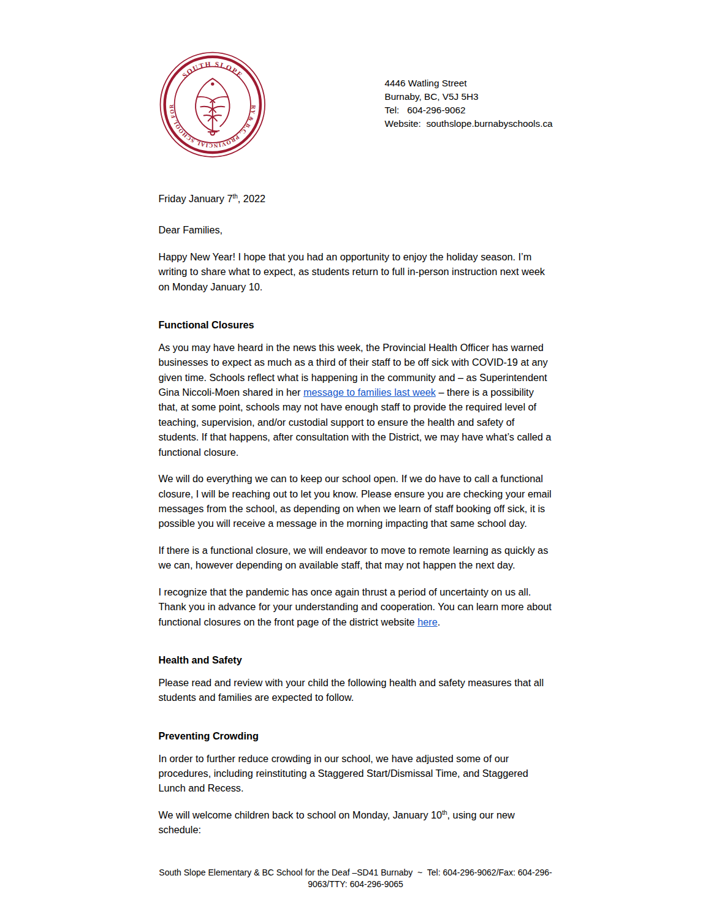SOUTH SLOPE ELEMENTARY & B.C. PROVINCIAL SCHOOL FOR THE DEAF
4446 Watling Street
Burnaby, BC, V5J 5H3
Tel: 604-296-9062
Website: southslope.burnabyschools.ca
Friday January 7th, 2022
Dear Families,
Happy New Year! I hope that you had an opportunity to enjoy the holiday season. I’m writing to share what to expect, as students return to full in-person instruction next week on Monday January 10.
Functional Closures
As you may have heard in the news this week, the Provincial Health Officer has warned businesses to expect as much as a third of their staff to be off sick with COVID-19 at any given time. Schools reflect what is happening in the community and – as Superintendent Gina Niccoli-Moen shared in her message to families last week – there is a possibility that, at some point, schools may not have enough staff to provide the required level of teaching, supervision, and/or custodial support to ensure the health and safety of students. If that happens, after consultation with the District, we may have what’s called a functional closure.
We will do everything we can to keep our school open. If we do have to call a functional closure, I will be reaching out to let you know. Please ensure you are checking your email messages from the school, as depending on when we learn of staff booking off sick, it is possible you will receive a message in the morning impacting that same school day.
If there is a functional closure, we will endeavor to move to remote learning as quickly as we can, however depending on available staff, that may not happen the next day.
I recognize that the pandemic has once again thrust a period of uncertainty on us all. Thank you in advance for your understanding and cooperation. You can learn more about functional closures on the front page of the district website here.
Health and Safety
Please read and review with your child the following health and safety measures that all students and families are expected to follow.
Preventing Crowding
In order to further reduce crowding in our school, we have adjusted some of our procedures, including reinstituting a Staggered Start/Dismissal Time, and Staggered Lunch and Recess.
We will welcome children back to school on Monday, January 10th, using our new schedule:
South Slope Elementary & BC School for the Deaf –SD41 Burnaby ~ Tel: 604-296-9062/Fax: 604-296-9063/TTY: 604-296-9065